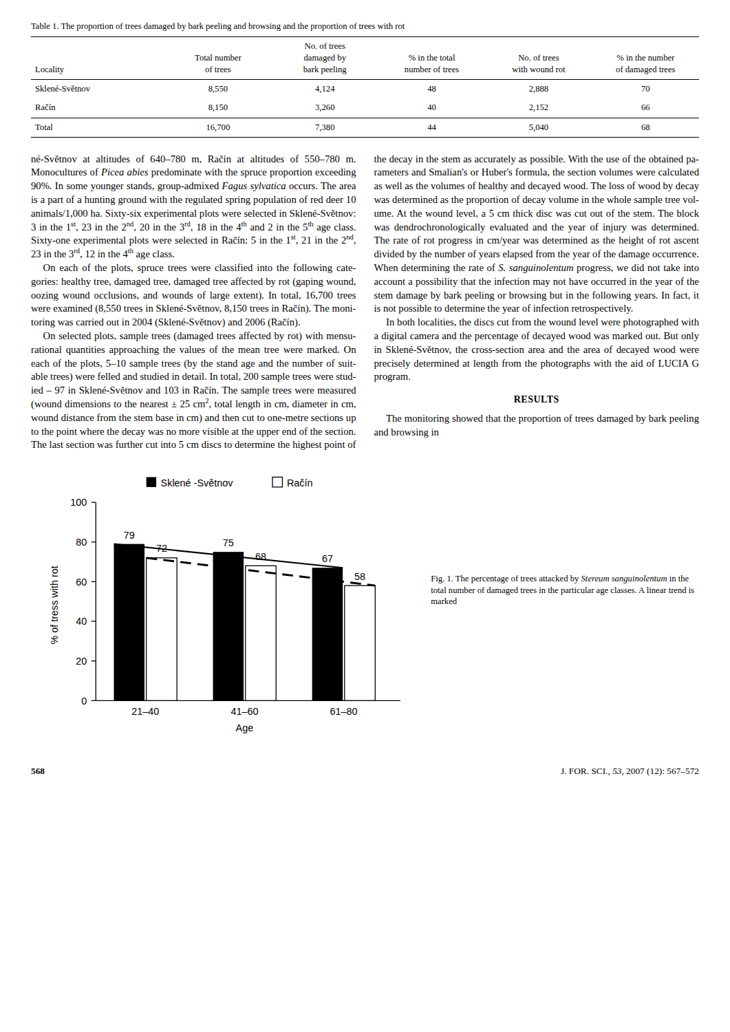Table 1. The proportion of trees damaged by bark peeling and browsing and the proportion of trees with rot
| Locality | Total number of trees | No. of trees damaged by bark peeling | % in the total number of trees | No. of trees with wound rot | % in the number of damaged trees |
| --- | --- | --- | --- | --- | --- |
| Sklené-Světnov | 8,550 | 4,124 | 48 | 2,888 | 70 |
| Račín | 8,150 | 3,260 | 40 | 2,152 | 66 |
| Total | 16,700 | 7,380 | 44 | 5,040 | 68 |
né-Světnov at altitudes of 640–780 m, Račín at altitudes of 550–780 m. Monocultures of Picea abies predominate with the spruce proportion exceeding 90%. In some younger stands, group-admixed Fagus sylvatica occurs. The area is a part of a hunting ground with the regulated spring population of red deer 10 animals/1,000 ha. Sixty-six experimental plots were selected in Sklené-Světnov: 3 in the 1st, 23 in the 2nd, 20 in the 3rd, 18 in the 4th and 2 in the 5th age class. Sixty-one experimental plots were selected in Račín: 5 in the 1st, 21 in the 2nd, 23 in the 3rd, 12 in the 4th age class.
On each of the plots, spruce trees were classified into the following categories: healthy tree, damaged tree, damaged tree affected by rot (gaping wound, oozing wound occlusions, and wounds of large extent). In total, 16,700 trees were examined (8,550 trees in Sklené-Světnov, 8,150 trees in Račín). The monitoring was carried out in 2004 (Sklené-Světnov) and 2006 (Račín).
On selected plots, sample trees (damaged trees affected by rot) with mensurational quantities approaching the values of the mean tree were marked. On each of the plots, 5–10 sample trees (by the stand age and the number of suitable trees) were felled and studied in detail. In total, 200 sample trees were studied – 97 in Sklené-Světnov and 103 in Račín. The sample trees were measured (wound dimensions to the nearest ± 25 cm2, total length in cm, diameter in cm, wound distance from the stem base in cm) and then cut to one-metre sections up to the point where the decay was no more visible at the upper end of the section. The last section was further cut into 5 cm discs to determine the highest point of the decay in the stem as accurately as possible. With the use of the obtained parameters and Smalian's or Huber's formula, the section volumes were calculated as well as the volumes of healthy and decayed wood. The loss of wood by decay was determined as the proportion of decay volume in the whole sample tree volume. At the wound level, a 5 cm thick disc was cut out of the stem. The block was dendrochronologically evaluated and the year of injury was determined. The rate of rot progress in cm/year was determined as the height of rot ascent divided by the number of years elapsed from the year of the damage occurrence. When determining the rate of S. sanguinolentum progress, we did not take into account a possibility that the infection may not have occurred in the year of the stem damage by bark peeling or browsing but in the following years. In fact, it is not possible to determine the year of infection retrospectively.
In both localities, the discs cut from the wound level were photographed with a digital camera and the percentage of decayed wood was marked out. But only in Sklené-Světnov, the cross-section area and the area of decayed wood were precisely determined at length from the photographs with the aid of LUCIA G program.
RESULTS
The monitoring showed that the proportion of trees damaged by bark peeling and browsing in
Sklené -Světnov Račín 0 20 40 60 80 100 % of tress with rot 79 72 75 68 67 58 21–40 41–60 61–80 Age
Fig. 1. The percentage of trees attacked by Stereum sanguinolentum in the total number of damaged trees in the particular age classes. A linear trend is marked
568
J. FOR. SCI., 53, 2007 (12): 567–572